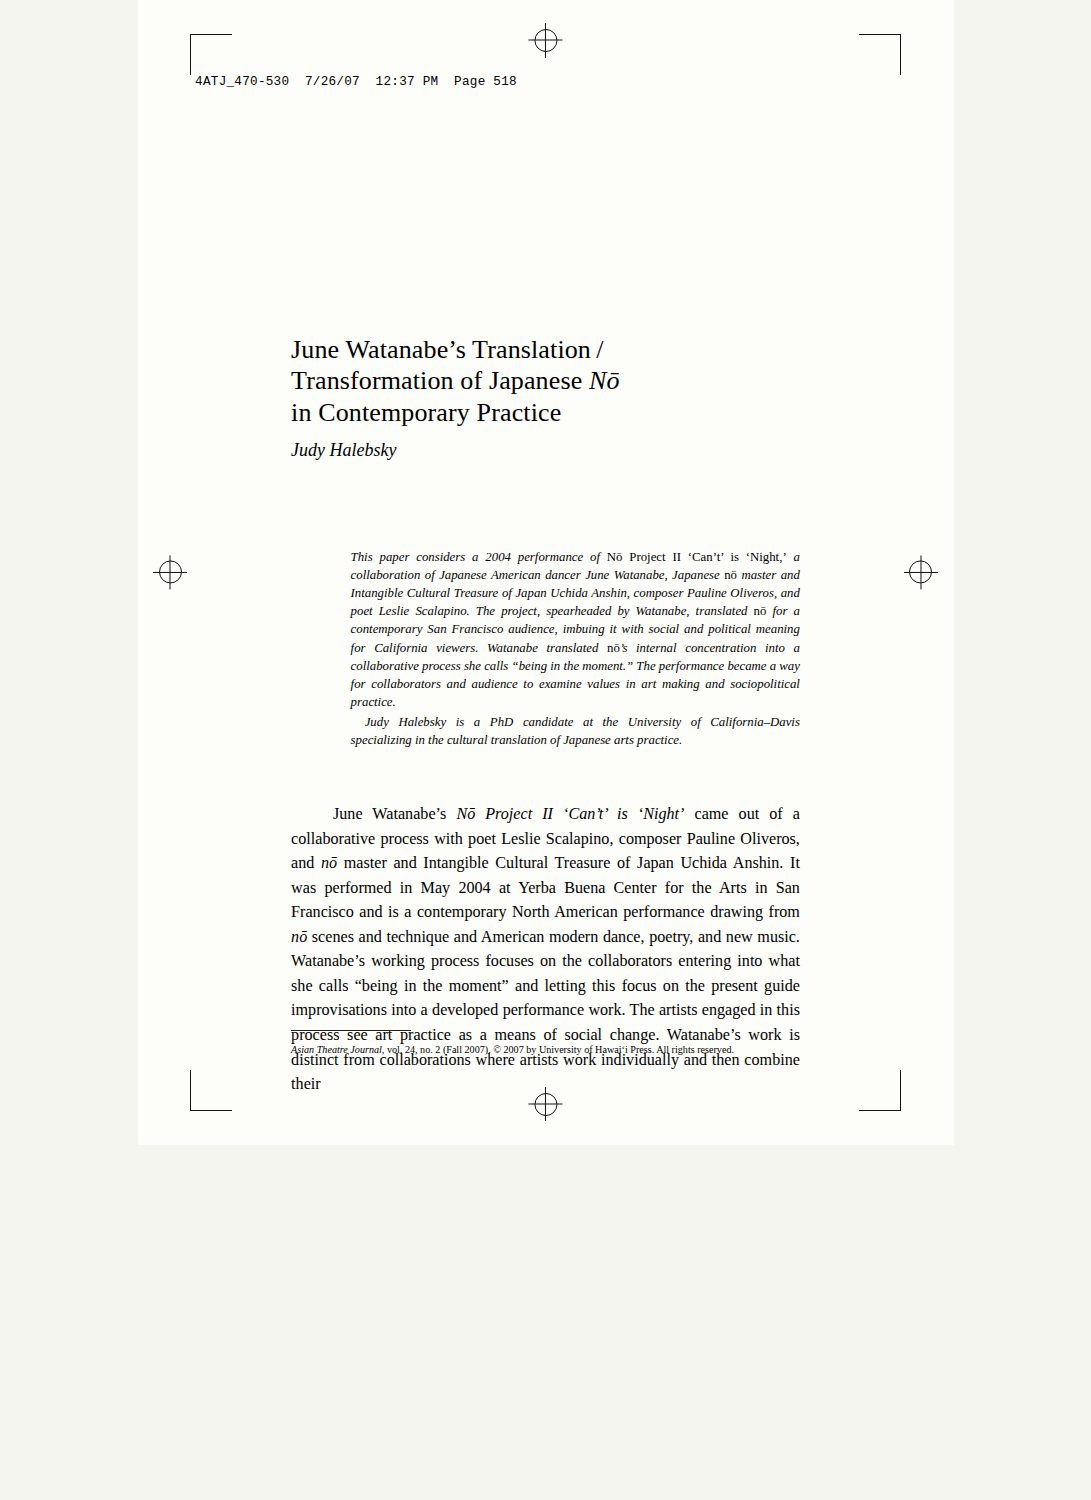4ATJ_470-530 7/26/07 12:37 PM Page 518
June Watanabe’s Translation /
Transformation of Japanese Nō
in Contemporary Practice
Judy Halebsky
This paper considers a 2004 performance of Nō Project II ‘Can’t’ is ‘Night,’ a collaboration of Japanese American dancer June Watanabe, Japanese nō master and Intangible Cultural Treasure of Japan Uchida Anshin, composer Pauline Oliveros, and poet Leslie Scalapino. The project, spearheaded by Watanabe, translated nō for a contemporary San Francisco audience, imbuing it with social and political meaning for California viewers. Watanabe translated nō’s internal concentration into a collaborative process she calls “being in the moment.” The performance became a way for collaborators and audience to examine values in art making and sociopolitical practice.
Judy Halebsky is a PhD candidate at the University of California–Davis specializing in the cultural translation of Japanese arts practice.
June Watanabe’s Nō Project II ‘Can’t’ is ‘Night’ came out of a collaborative process with poet Leslie Scalapino, composer Pauline Oliveros, and nō master and Intangible Cultural Treasure of Japan Uchida Anshin. It was performed in May 2004 at Yerba Buena Center for the Arts in San Francisco and is a contemporary North American performance drawing from nō scenes and technique and American modern dance, poetry, and new music. Watanabe’s working process focuses on the collaborators entering into what she calls “being in the moment” and letting this focus on the present guide improvisations into a developed performance work. The artists engaged in this process see art practice as a means of social change. Watanabe’s work is distinct from collaborations where artists work individually and then combine their
Asian Theatre Journal, vol. 24, no. 2 (Fall 2007). © 2007 by University of Hawai‘i Press. All rights reserved.